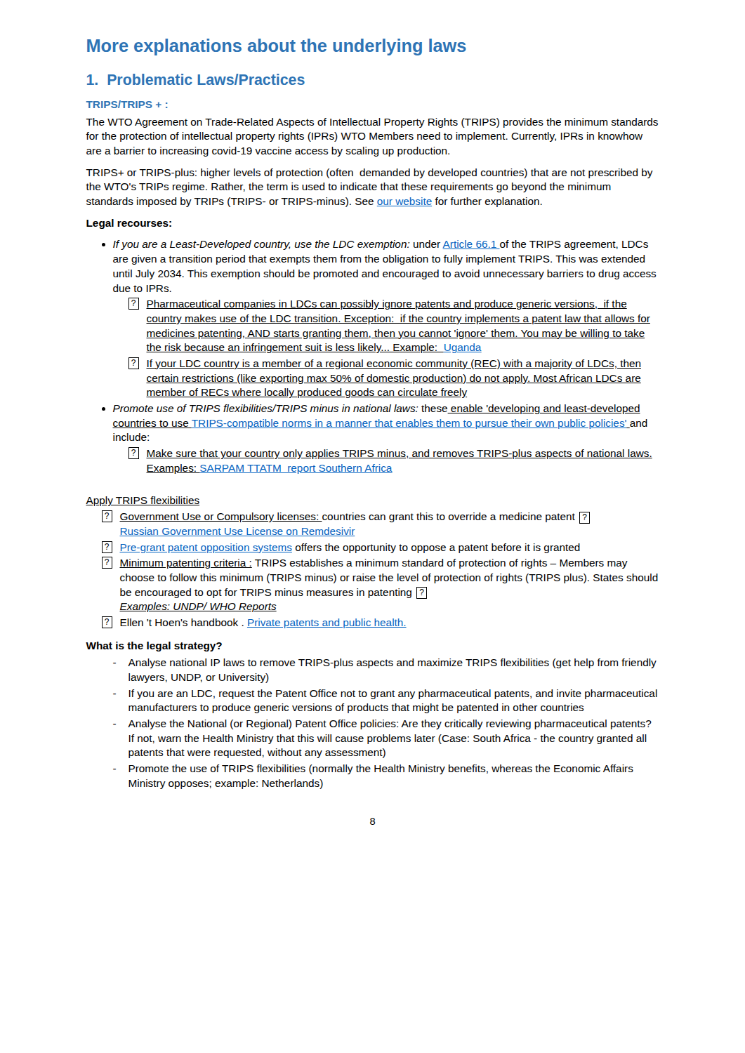More explanations about the underlying laws
1. Problematic Laws/Practices
TRIPS/TRIPS + :
The WTO Agreement on Trade-Related Aspects of Intellectual Property Rights (TRIPS) provides the minimum standards for the protection of intellectual property rights (IPRs) WTO Members need to implement. Currently, IPRs in knowhow are a barrier to increasing covid-19 vaccine access by scaling up production.
TRIPS+ or TRIPS-plus: higher levels of protection (often demanded by developed countries) that are not prescribed by the WTO's TRIPs regime. Rather, the term is used to indicate that these requirements go beyond the minimum standards imposed by TRIPs (TRIPS- or TRIPS-minus). See our website for further explanation.
Legal recourses:
If you are a Least-Developed country, use the LDC exemption: under Article 66.1 of the TRIPS agreement, LDCs are given a transition period that exempts them from the obligation to fully implement TRIPS. This was extended until July 2034. This exemption should be promoted and encouraged to avoid unnecessary barriers to drug access due to IPRs.
Pharmaceutical companies in LDCs can possibly ignore patents and produce generic versions, if the country makes use of the LDC transition. Exception: if the country implements a patent law that allows for medicines patenting, AND starts granting them, then you cannot 'ignore' them. You may be willing to take the risk because an infringement suit is less likely... Example: Uganda
If your LDC country is a member of a regional economic community (REC) with a majority of LDCs, then certain restrictions (like exporting max 50% of domestic production) do not apply. Most African LDCs are member of RECs where locally produced goods can circulate freely
Promote use of TRIPS flexibilities/TRIPS minus in national laws: these enable 'developing and least-developed countries to use TRIPS-compatible norms in a manner that enables them to pursue their own public policies' and include:
Make sure that your country only applies TRIPS minus, and removes TRIPS-plus aspects of national laws. Examples: SARPAM TTATM report Southern Africa
Apply TRIPS flexibilities
Government Use or Compulsory licenses: countries can grant this to override a medicine patent ?
Russian Government Use License on Remdesivir
Pre-grant patent opposition systems offers the opportunity to oppose a patent before it is granted
Minimum patenting criteria : TRIPS establishes a minimum standard of protection of rights – Members may choose to follow this minimum (TRIPS minus) or raise the level of protection of rights (TRIPS plus). States should be encouraged to opt for TRIPS minus measures in patenting ?
Examples: UNDP/ WHO Reports
Ellen 't Hoen's handbook . Private patents and public health.
What is the legal strategy?
Analyse national IP laws to remove TRIPS-plus aspects and maximize TRIPS flexibilities (get help from friendly lawyers, UNDP, or University)
If you are an LDC, request the Patent Office not to grant any pharmaceutical patents, and invite pharmaceutical manufacturers to produce generic versions of products that might be patented in other countries
Analyse the National (or Regional) Patent Office policies: Are they critically reviewing pharmaceutical patents? If not, warn the Health Ministry that this will cause problems later (Case: South Africa - the country granted all patents that were requested, without any assessment)
Promote the use of TRIPS flexibilities (normally the Health Ministry benefits, whereas the Economic Affairs Ministry opposes; example: Netherlands)
8